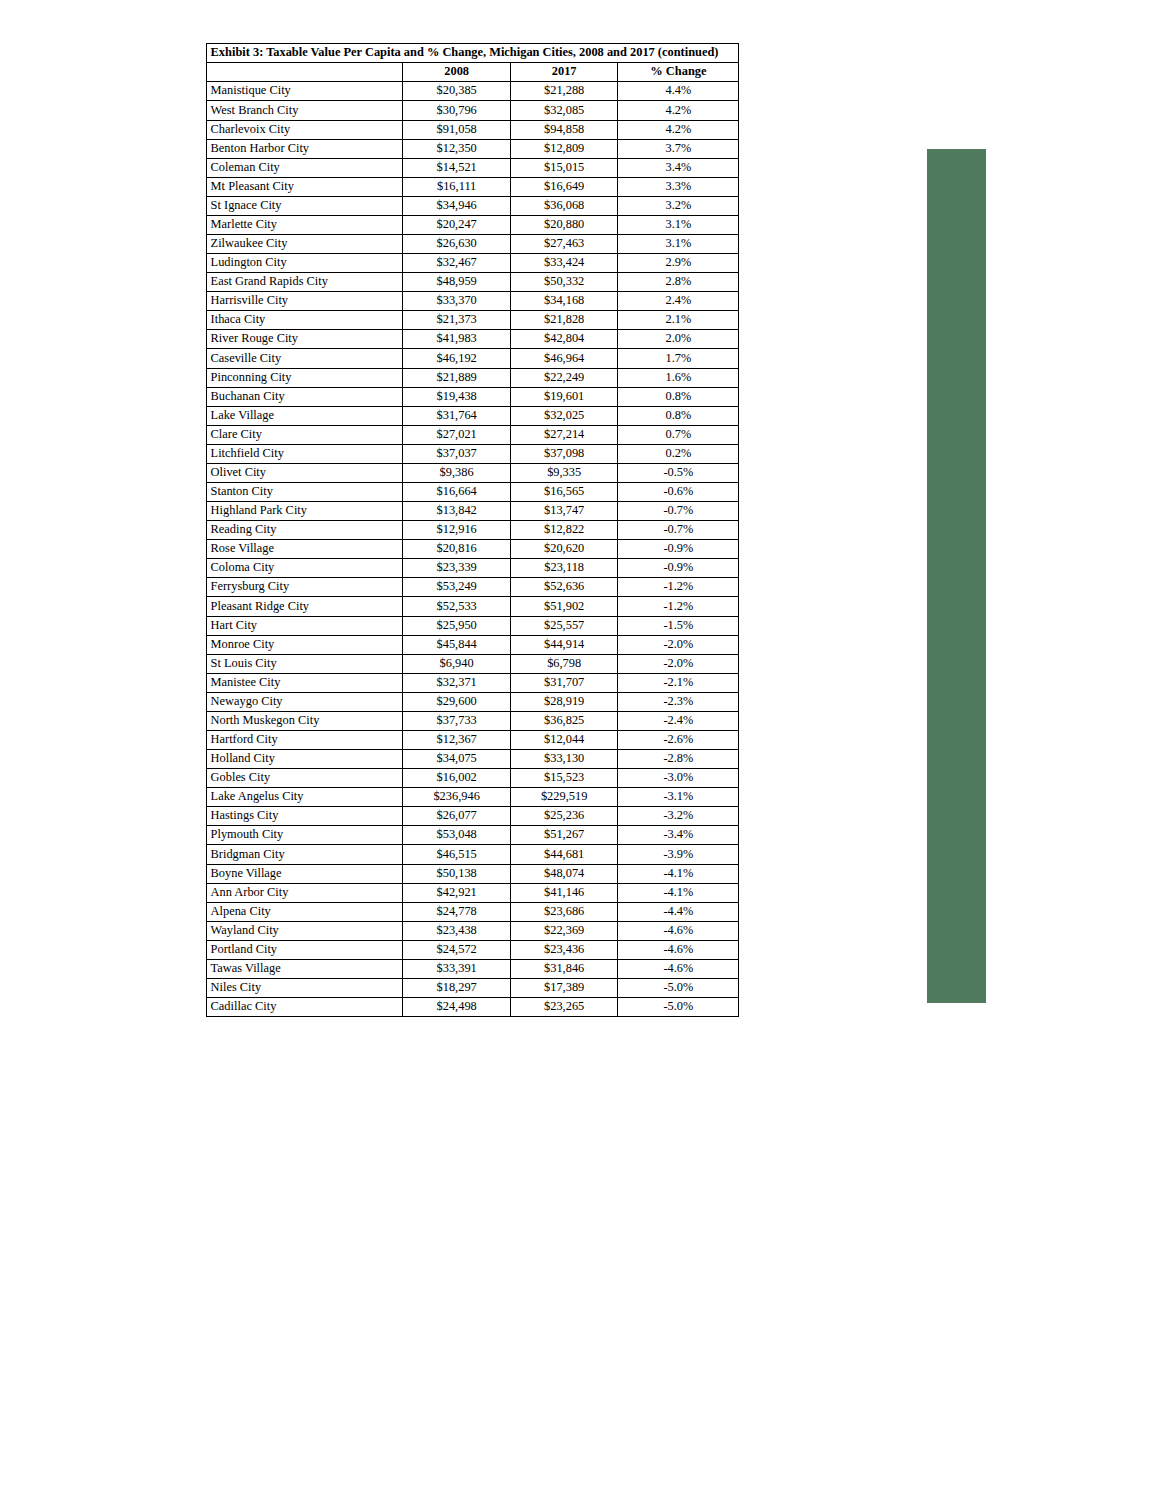| Exhibit 3: Taxable Value Per Capita and % Change, Michigan Cities, 2008 and 2017 (continued) |
| | 2008 | 2017 | % Change |
| Manistique City | $20,385 | $21,288 | 4.4% |
| West Branch City | $30,796 | $32,085 | 4.2% |
| Charlevoix City | $91,058 | $94,858 | 4.2% |
| Benton Harbor City | $12,350 | $12,809 | 3.7% |
| Coleman City | $14,521 | $15,015 | 3.4% |
| Mt Pleasant City | $16,111 | $16,649 | 3.3% |
| St Ignace City | $34,946 | $36,068 | 3.2% |
| Marlette City | $20,247 | $20,880 | 3.1% |
| Zilwaukee City | $26,630 | $27,463 | 3.1% |
| Ludington City | $32,467 | $33,424 | 2.9% |
| East Grand Rapids City | $48,959 | $50,332 | 2.8% |
| Harrisville City | $33,370 | $34,168 | 2.4% |
| Ithaca City | $21,373 | $21,828 | 2.1% |
| River Rouge City | $41,983 | $42,804 | 2.0% |
| Caseville City | $46,192 | $46,964 | 1.7% |
| Pinconning City | $21,889 | $22,249 | 1.6% |
| Buchanan City | $19,438 | $19,601 | 0.8% |
| Lake Village | $31,764 | $32,025 | 0.8% |
| Clare City | $27,021 | $27,214 | 0.7% |
| Litchfield City | $37,037 | $37,098 | 0.2% |
| Olivet City | $9,386 | $9,335 | -0.5% |
| Stanton City | $16,664 | $16,565 | -0.6% |
| Highland Park City | $13,842 | $13,747 | -0.7% |
| Reading City | $12,916 | $12,822 | -0.7% |
| Rose Village | $20,816 | $20,620 | -0.9% |
| Coloma City | $23,339 | $23,118 | -0.9% |
| Ferrysburg City | $53,249 | $52,636 | -1.2% |
| Pleasant Ridge City | $52,533 | $51,902 | -1.2% |
| Hart City | $25,950 | $25,557 | -1.5% |
| Monroe City | $45,844 | $44,914 | -2.0% |
| St Louis City | $6,940 | $6,798 | -2.0% |
| Manistee City | $32,371 | $31,707 | -2.1% |
| Newaygo City | $29,600 | $28,919 | -2.3% |
| North Muskegon City | $37,733 | $36,825 | -2.4% |
| Hartford City | $12,367 | $12,044 | -2.6% |
| Holland City | $34,075 | $33,130 | -2.8% |
| Gobles City | $16,002 | $15,523 | -3.0% |
| Lake Angelus City | $236,946 | $229,519 | -3.1% |
| Hastings City | $26,077 | $25,236 | -3.2% |
| Plymouth City | $53,048 | $51,267 | -3.4% |
| Bridgman City | $46,515 | $44,681 | -3.9% |
| Boyne Village | $50,138 | $48,074 | -4.1% |
| Ann Arbor City | $42,921 | $41,146 | -4.1% |
| Alpena City | $24,778 | $23,686 | -4.4% |
| Wayland City | $23,438 | $22,369 | -4.6% |
| Portland City | $24,572 | $23,436 | -4.6% |
| Tawas Village | $33,391 | $31,846 | -4.6% |
| Niles City | $18,297 | $17,389 | -5.0% |
| Cadillac City | $24,498 | $23,265 | -5.0% |